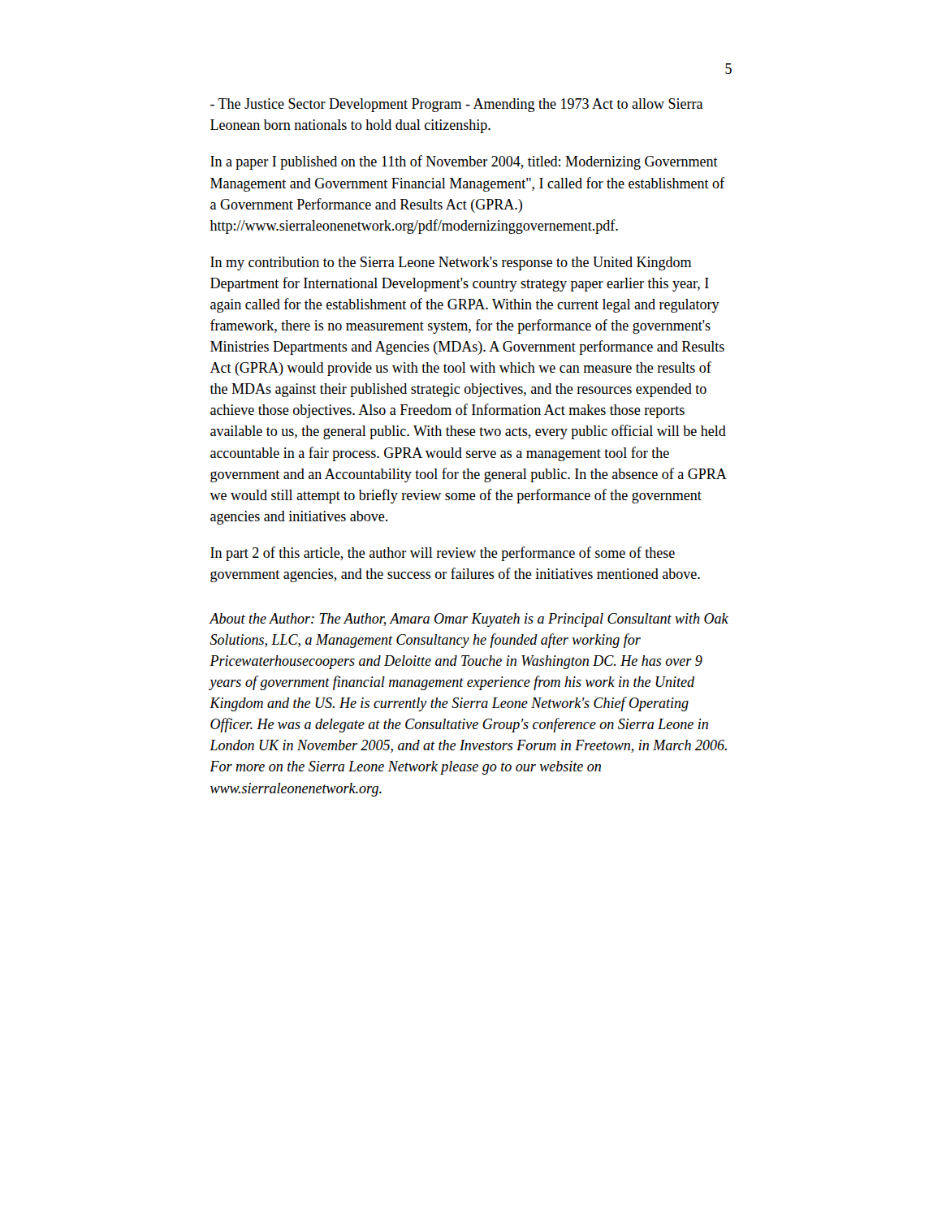5
- The Justice Sector Development Program - Amending the 1973 Act to allow Sierra Leonean born nationals to hold dual citizenship.
In a paper I published on the 11th of November 2004, titled: Modernizing Government Management and Government Financial Management", I called for the establishment of a Government Performance and Results Act (GPRA.) http://www.sierraleonenetwork.org/pdf/modernizinggovernement.pdf.
In my contribution to the Sierra Leone Network's response to the United Kingdom Department for International Development's country strategy paper earlier this year, I again called for the establishment of the GRPA. Within the current legal and regulatory framework, there is no measurement system, for the performance of the government's Ministries Departments and Agencies (MDAs). A Government performance and Results Act (GPRA) would provide us with the tool with which we can measure the results of the MDAs against their published strategic objectives, and the resources expended to achieve those objectives. Also a Freedom of Information Act makes those reports available to us, the general public. With these two acts, every public official will be held accountable in a fair process. GPRA would serve as a management tool for the government and an Accountability tool for the general public. In the absence of a GPRA we would still attempt to briefly review some of the performance of the government agencies and initiatives above.
In part 2 of this article, the author will review the performance of some of these government agencies, and the success or failures of the initiatives mentioned above.
About the Author: The Author, Amara Omar Kuyateh is a Principal Consultant with Oak Solutions, LLC, a Management Consultancy he founded after working for Pricewaterhousecoopers and Deloitte and Touche in Washington DC. He has over 9 years of government financial management experience from his work in the United Kingdom and the US. He is currently the Sierra Leone Network's Chief Operating Officer. He was a delegate at the Consultative Group's conference on Sierra Leone in London UK in November 2005, and at the Investors Forum in Freetown, in March 2006. For more on the Sierra Leone Network please go to our website on www.sierraleonenetwork.org.